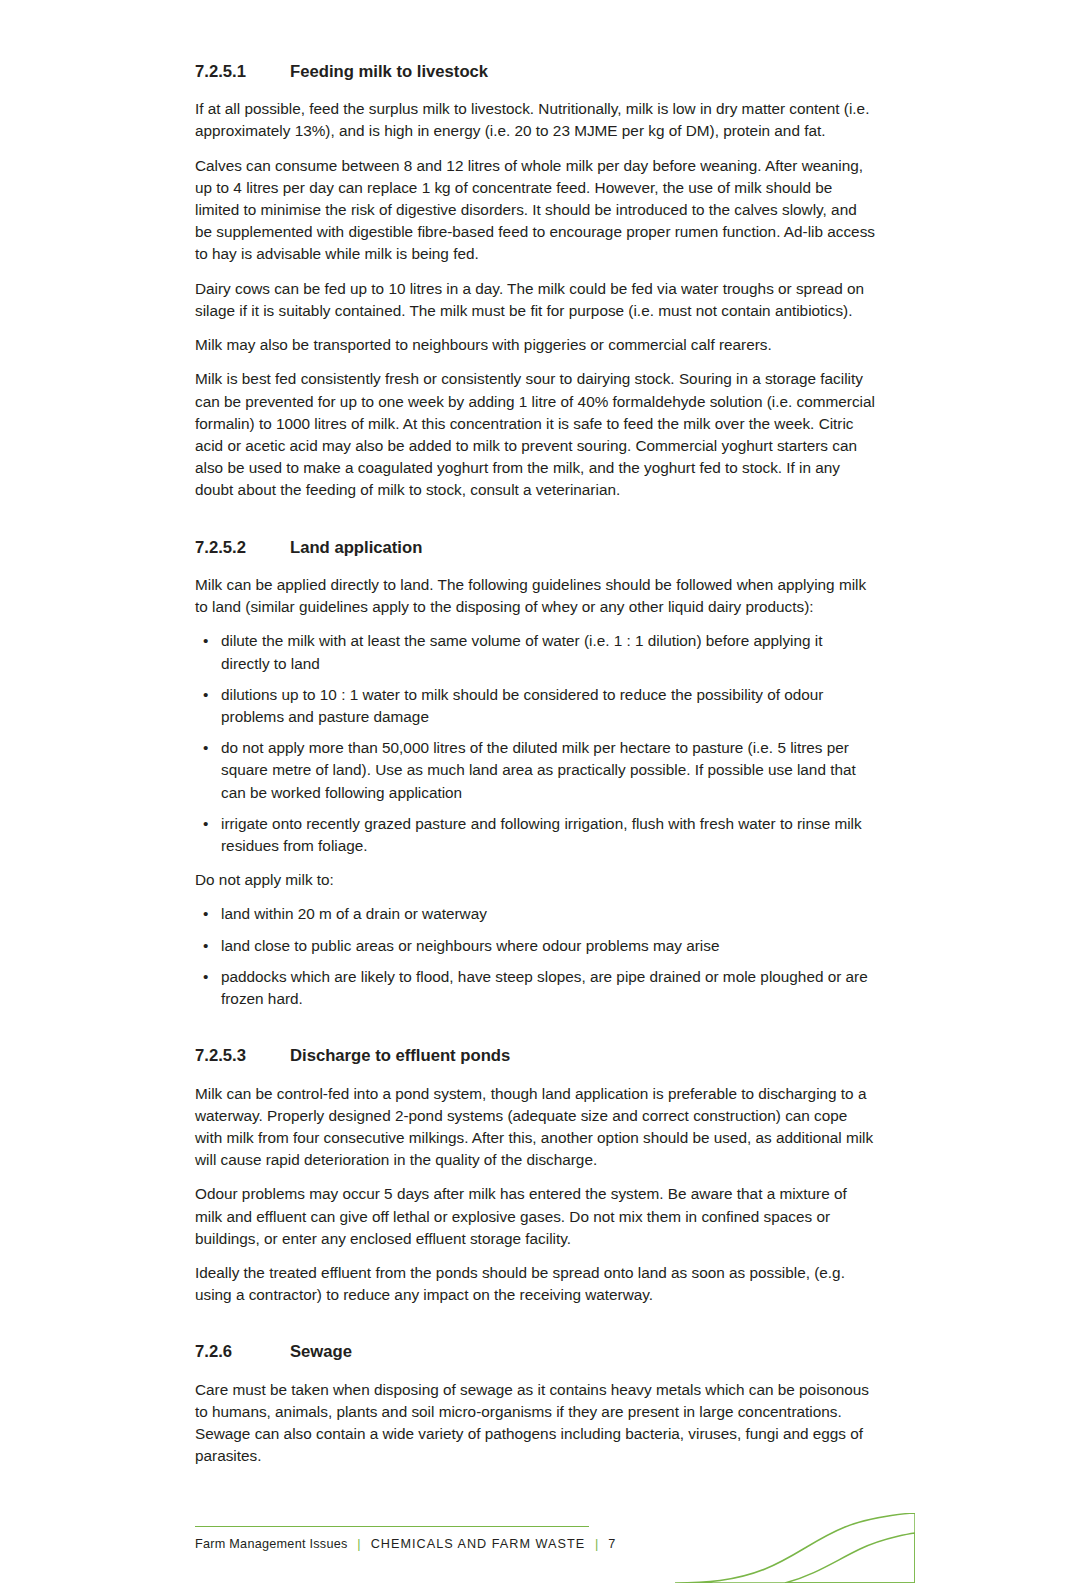7.2.5.1 Feeding milk to livestock
If at all possible, feed the surplus milk to livestock. Nutritionally, milk is low in dry matter content (i.e. approximately 13%), and is high in energy (i.e. 20 to 23 MJME per kg of DM), protein and fat.
Calves can consume between 8 and 12 litres of whole milk per day before weaning. After weaning, up to 4 litres per day can replace 1 kg of concentrate feed. However, the use of milk should be limited to minimise the risk of digestive disorders. It should be introduced to the calves slowly, and be supplemented with digestible fibre-based feed to encourage proper rumen function. Ad-lib access to hay is advisable while milk is being fed.
Dairy cows can be fed up to 10 litres in a day. The milk could be fed via water troughs or spread on silage if it is suitably contained. The milk must be fit for purpose (i.e. must not contain antibiotics).
Milk may also be transported to neighbours with piggeries or commercial calf rearers.
Milk is best fed consistently fresh or consistently sour to dairying stock. Souring in a storage facility can be prevented for up to one week by adding 1 litre of 40% formaldehyde solution (i.e. commercial formalin) to 1000 litres of milk. At this concentration it is safe to feed the milk over the week. Citric acid or acetic acid may also be added to milk to prevent souring. Commercial yoghurt starters can also be used to make a coagulated yoghurt from the milk, and the yoghurt fed to stock. If in any doubt about the feeding of milk to stock, consult a veterinarian.
7.2.5.2 Land application
Milk can be applied directly to land. The following guidelines should be followed when applying milk to land (similar guidelines apply to the disposing of whey or any other liquid dairy products):
dilute the milk with at least the same volume of water (i.e. 1 : 1 dilution) before applying it directly to land
dilutions up to 10 : 1 water to milk should be considered to reduce the possibility of odour problems and pasture damage
do not apply more than 50,000 litres of the diluted milk per hectare to pasture (i.e. 5 litres per square metre of land). Use as much land area as practically possible. If possible use land that can be worked following application
irrigate onto recently grazed pasture and following irrigation, flush with fresh water to rinse milk residues from foliage.
Do not apply milk to:
land within 20 m of a drain or waterway
land close to public areas or neighbours where odour problems may arise
paddocks which are likely to flood, have steep slopes, are pipe drained or mole ploughed or are frozen hard.
7.2.5.3 Discharge to effluent ponds
Milk can be control-fed into a pond system, though land application is preferable to discharging to a waterway. Properly designed 2-pond systems (adequate size and correct construction) can cope with milk from four consecutive milkings. After this, another option should be used, as additional milk will cause rapid deterioration in the quality of the discharge.
Odour problems may occur 5 days after milk has entered the system. Be aware that a mixture of milk and effluent can give off lethal or explosive gases. Do not mix them in confined spaces or buildings, or enter any enclosed effluent storage facility.
Ideally the treated effluent from the ponds should be spread onto land as soon as possible, (e.g. using a contractor) to reduce any impact on the receiving waterway.
7.2.6 Sewage
Care must be taken when disposing of sewage as it contains heavy metals which can be poisonous to humans, animals, plants and soil micro-organisms if they are present in large concentrations. Sewage can also contain a wide variety of pathogens including bacteria, viruses, fungi and eggs of parasites.
Farm Management Issues | CHEMICALS AND FARM WASTE | 7